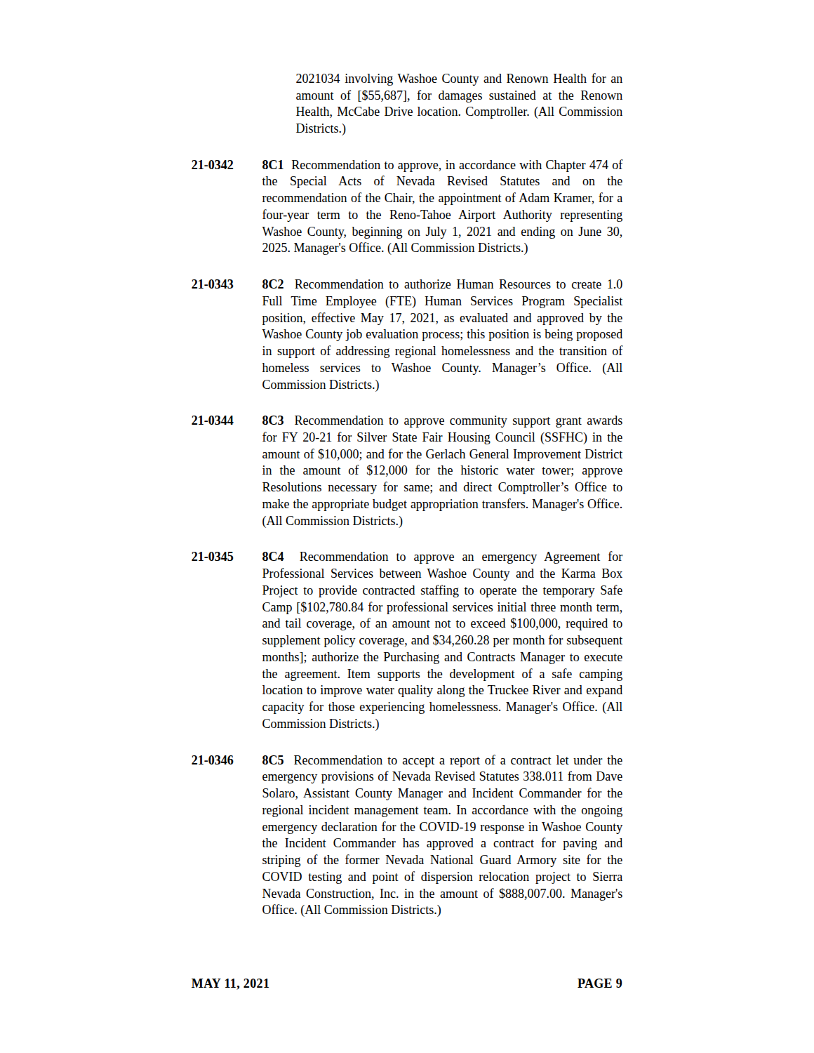2021034 involving Washoe County and Renown Health for an amount of [$55,687], for damages sustained at the Renown Health, McCabe Drive location. Comptroller. (All Commission Districts.)
21-0342
8C1 Recommendation to approve, in accordance with Chapter 474 of the Special Acts of Nevada Revised Statutes and on the recommendation of the Chair, the appointment of Adam Kramer, for a four-year term to the Reno-Tahoe Airport Authority representing Washoe County, beginning on July 1, 2021 and ending on June 30, 2025. Manager's Office. (All Commission Districts.)
21-0343
8C2 Recommendation to authorize Human Resources to create 1.0 Full Time Employee (FTE) Human Services Program Specialist position, effective May 17, 2021, as evaluated and approved by the Washoe County job evaluation process; this position is being proposed in support of addressing regional homelessness and the transition of homeless services to Washoe County. Manager’s Office. (All Commission Districts.)
21-0344
8C3 Recommendation to approve community support grant awards for FY 20-21 for Silver State Fair Housing Council (SSFHC) in the amount of $10,000; and for the Gerlach General Improvement District in the amount of $12,000 for the historic water tower; approve Resolutions necessary for same; and direct Comptroller’s Office to make the appropriate budget appropriation transfers. Manager's Office. (All Commission Districts.)
21-0345
8C4 Recommendation to approve an emergency Agreement for Professional Services between Washoe County and the Karma Box Project to provide contracted staffing to operate the temporary Safe Camp [$102,780.84 for professional services initial three month term, and tail coverage, of an amount not to exceed $100,000, required to supplement policy coverage, and $34,260.28 per month for subsequent months]; authorize the Purchasing and Contracts Manager to execute the agreement. Item supports the development of a safe camping location to improve water quality along the Truckee River and expand capacity for those experiencing homelessness. Manager's Office. (All Commission Districts.)
21-0346
8C5 Recommendation to accept a report of a contract let under the emergency provisions of Nevada Revised Statutes 338.011 from Dave Solaro, Assistant County Manager and Incident Commander for the regional incident management team. In accordance with the ongoing emergency declaration for the COVID-19 response in Washoe County the Incident Commander has approved a contract for paving and striping of the former Nevada National Guard Armory site for the COVID testing and point of dispersion relocation project to Sierra Nevada Construction, Inc. in the amount of $888,007.00. Manager's Office. (All Commission Districts.)
MAY 11, 2021 PAGE 9